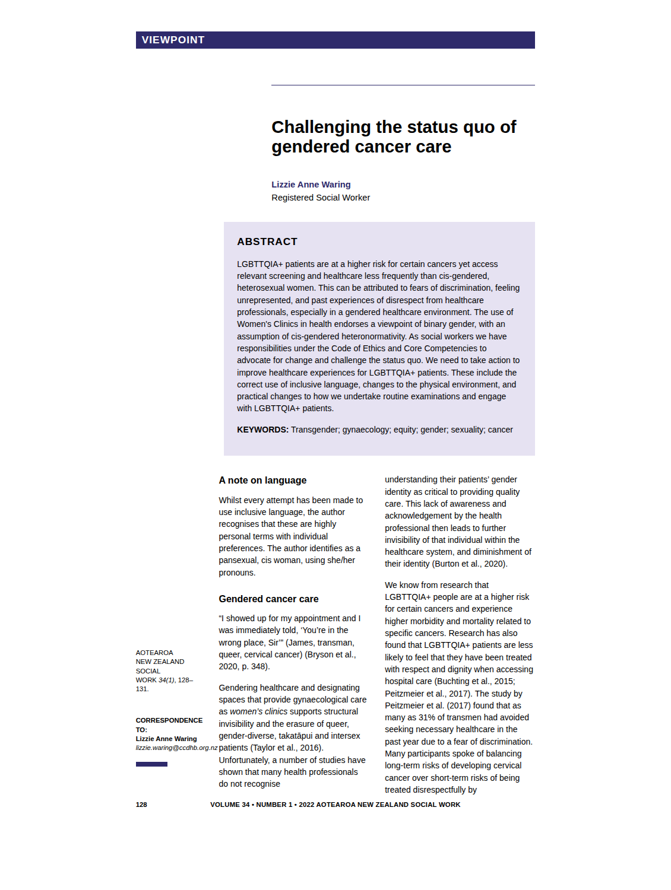VIEWPOINT
Challenging the status quo of
gendered cancer care
Lizzie Anne Waring
Registered Social Worker
ABSTRACT
LGBTTQIA+ patients are at a higher risk for certain cancers yet access relevant screening and healthcare less frequently than cis-gendered, heterosexual women. This can be attributed to fears of discrimination, feeling unrepresented, and past experiences of disrespect from healthcare professionals, especially in a gendered healthcare environment. The use of Women's Clinics in health endorses a viewpoint of binary gender, with an assumption of cis-gendered heteronormativity. As social workers we have responsibilities under the Code of Ethics and Core Competencies to advocate for change and challenge the status quo. We need to take action to improve healthcare experiences for LGBTTQIA+ patients. These include the correct use of inclusive language, changes to the physical environment, and practical changes to how we undertake routine examinations and engage with LGBTTQIA+ patients.
KEYWORDS: Transgender; gynaecology; equity; gender; sexuality; cancer
AOTEAROA
NEW ZEALAND SOCIAL
WORK 34(1), 128–131.
CORRESPONDENCE TO:
Lizzie Anne Waring
lizzie.waring@ccdhb.org.nz
A note on language
Whilst every attempt has been made to use inclusive language, the author recognises that these are highly personal terms with individual preferences. The author identifies as a pansexual, cis woman, using she/her pronouns.
Gendered cancer care
“I showed up for my appointment and I was immediately told, ‘You’re in the wrong place, Sir’” (James, transman, queer, cervical cancer) (Bryson et al., 2020, p. 348).
Gendering healthcare and designating spaces that provide gynaecological care as women’s clinics supports structural invisibility and the erasure of queer, gender-diverse, takatāpui and intersex patients (Taylor et al., 2016). Unfortunately, a number of studies have shown that many health professionals do not recognise
understanding their patients’ gender identity as critical to providing quality care. This lack of awareness and acknowledgement by the health professional then leads to further invisibility of that individual within the healthcare system, and diminishment of their identity (Burton et al., 2020).
We know from research that LGBTTQIA+ people are at a higher risk for certain cancers and experience higher morbidity and mortality related to specific cancers. Research has also found that LGBTTQIA+ patients are less likely to feel that they have been treated with respect and dignity when accessing hospital care (Buchting et al., 2015; Peitzmeier et al., 2017). The study by Peitzmeier et al. (2017) found that as many as 31% of transmen had avoided seeking necessary healthcare in the past year due to a fear of discrimination. Many participants spoke of balancing long-term risks of developing cervical cancer over short-term risks of being treated disrespectfully by
128
VOLUME 34 • NUMBER 1 • 2022 AOTEAROA NEW ZEALAND SOCIAL WORK